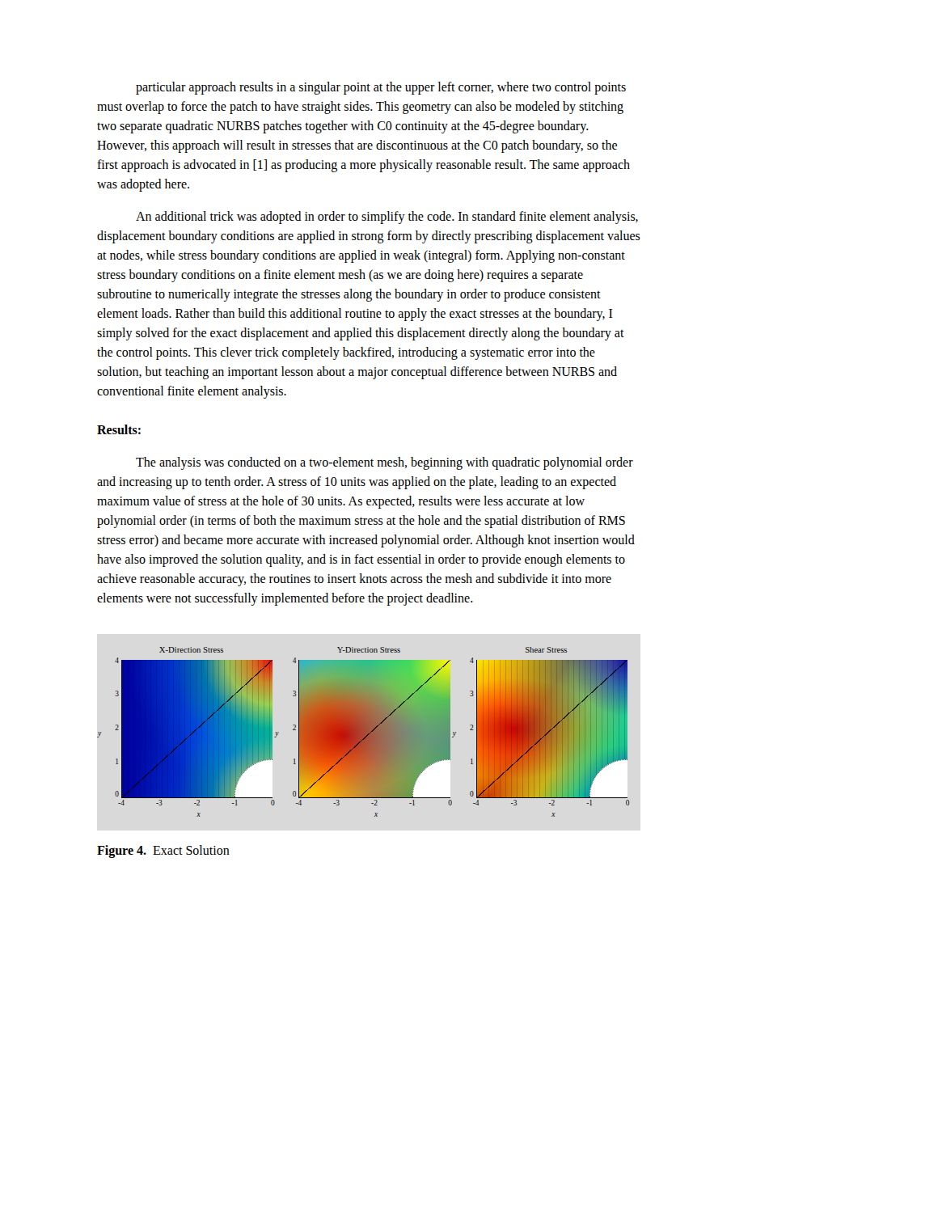particular approach results in a singular point at the upper left corner, where two control points must overlap to force the patch to have straight sides. This geometry can also be modeled by stitching two separate quadratic NURBS patches together with C0 continuity at the 45-degree boundary. However, this approach will result in stresses that are discontinuous at the C0 patch boundary, so the first approach is advocated in [1] as producing a more physically reasonable result. The same approach was adopted here.
An additional trick was adopted in order to simplify the code. In standard finite element analysis, displacement boundary conditions are applied in strong form by directly prescribing displacement values at nodes, while stress boundary conditions are applied in weak (integral) form. Applying non-constant stress boundary conditions on a finite element mesh (as we are doing here) requires a separate subroutine to numerically integrate the stresses along the boundary in order to produce consistent element loads. Rather than build this additional routine to apply the exact stresses at the boundary, I simply solved for the exact displacement and applied this displacement directly along the boundary at the control points. This clever trick completely backfired, introducing a systematic error into the solution, but teaching an important lesson about a major conceptual difference between NURBS and conventional finite element analysis.
Results:
The analysis was conducted on a two-element mesh, beginning with quadratic polynomial order and increasing up to tenth order. A stress of 10 units was applied on the plate, leading to an expected maximum value of stress at the hole of 30 units. As expected, results were less accurate at low polynomial order (in terms of both the maximum stress at the hole and the spatial distribution of RMS stress error) and became more accurate with increased polynomial order. Although knot insertion would have also improved the solution quality, and is in fact essential in order to provide enough elements to achieve reasonable accuracy, the routines to insert knots across the mesh and subdivide it into more elements were not successfully implemented before the project deadline.
X-Direction Stress
4 3 2 1 0
y
-4 -3 -2 -1 0
x
Y-Direction Stress
4 3 2 1 0
y
-4 -3 -2 -1 0
x
Shear Stress
4 3 2 1 0
y
-4 -3 -2 -1 0
x
Figure 4. Exact Solution